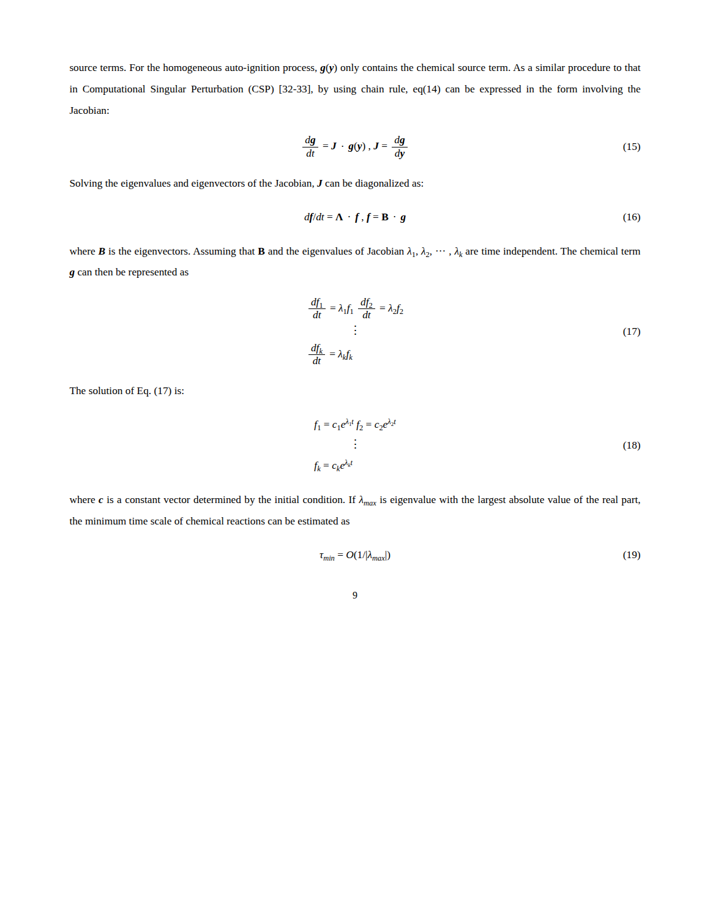source terms. For the homogeneous auto-ignition process, g(y) only contains the chemical source term. As a similar procedure to that in Computational Singular Perturbation (CSP) [32-33], by using chain rule, eq(14) can be expressed in the form involving the Jacobian:
dg dt = J · g(y) , J = dg dy
(15)
Solving the eigenvalues and eigenvectors of the Jacobian, J can be diagonalized as:
df/dt = Λ · f , f = B · g
(16)
where B is the eigenvectors. Assuming that B and the eigenvalues of Jacobian λ1, λ2, ··· , λk are time independent. The chemical term g can then be represented as
df1 dt = λ1f1 df2 dt = λ2f2 ⋮ dfk dt = λkfk
(17)
The solution of Eq. (17) is:
f1 = c1eλ1t f2 = c2eλ2t ⋮ fk = ckeλkt
(18)
where c is a constant vector determined by the initial condition. If λmax is eigenvalue with the largest absolute value of the real part, the minimum time scale of chemical reactions can be estimated as
τmin = O(1/|λmax|)
(19)
9